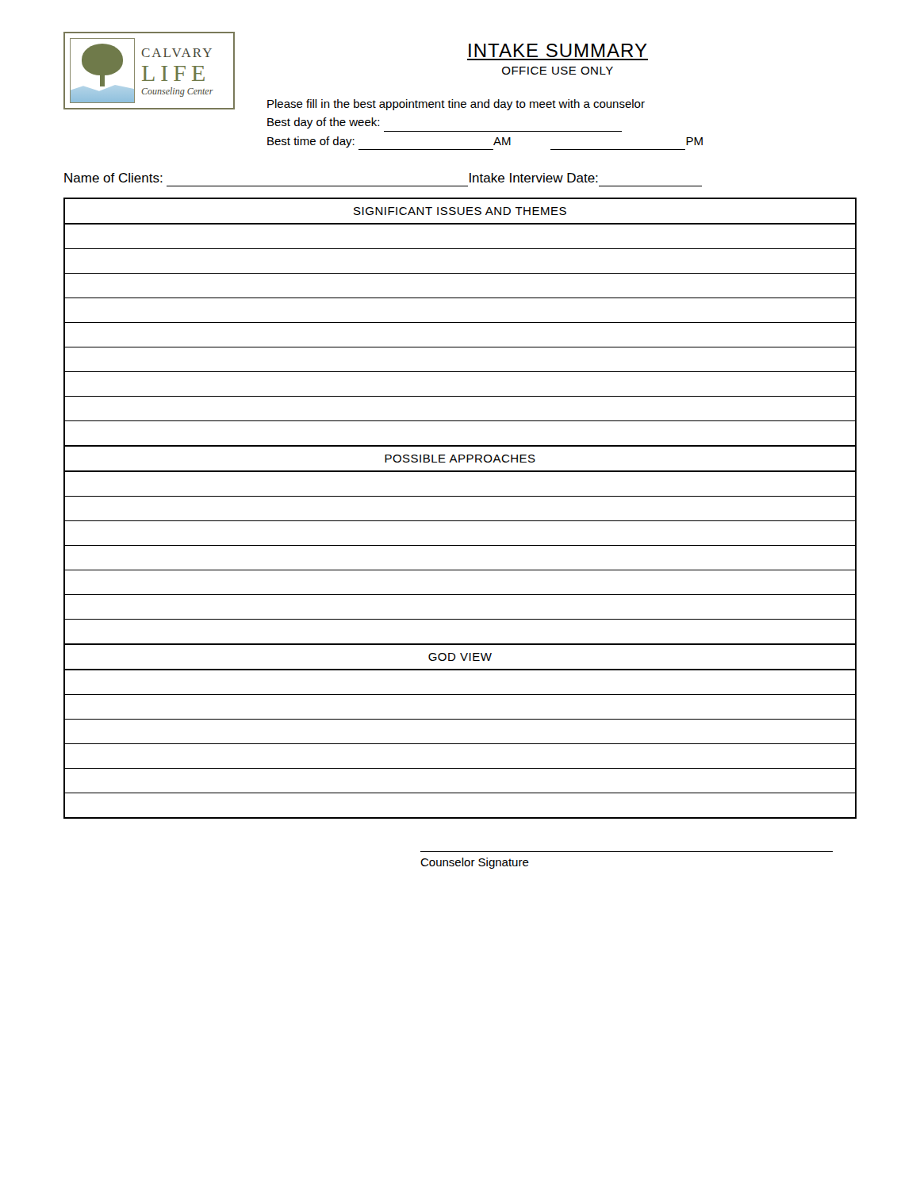CALVARY
LIFE
Counseling Center
INTAKE SUMMARY
OFFICE USE ONLY
Please fill in the best appointment tine and day to meet with a counselor
Best day of the week:
Best time of day: AM PM
Name of Clients: Intake Interview Date:
| SIGNIFICANT ISSUES AND THEMES |
| POSSIBLE APPROACHES |
| GOD VIEW |
Counselor Signature